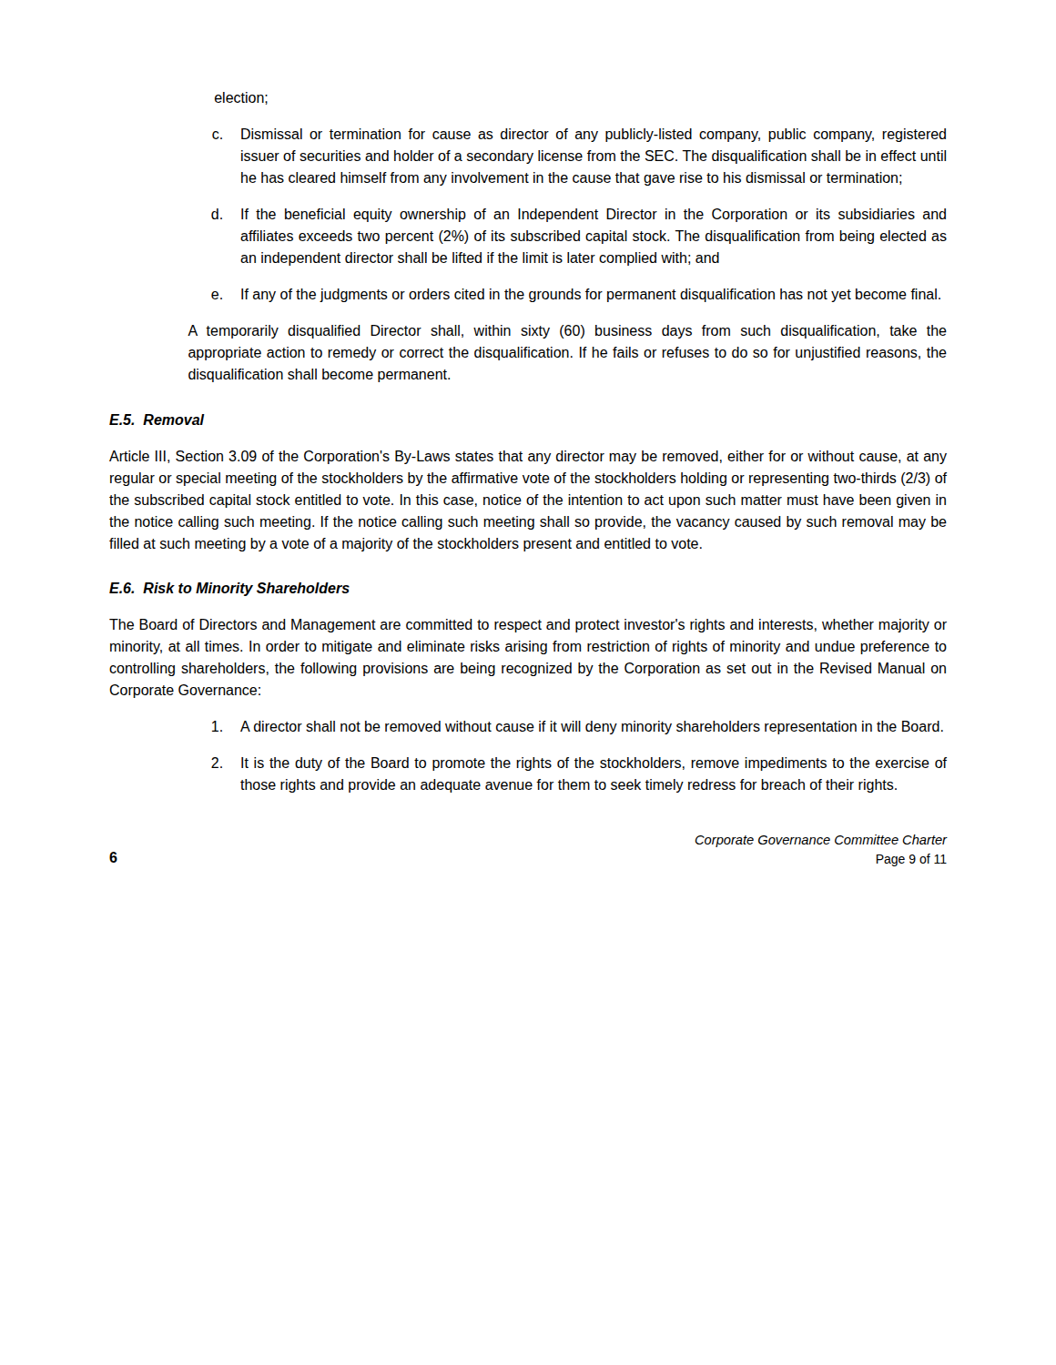election;
Dismissal or termination for cause as director of any publicly-listed company, public company, registered issuer of securities and holder of a secondary license from the SEC. The disqualification shall be in effect until he has cleared himself from any involvement in the cause that gave rise to his dismissal or termination;
If the beneficial equity ownership of an Independent Director in the Corporation or its subsidiaries and affiliates exceeds two percent (2%) of its subscribed capital stock. The disqualification from being elected as an independent director shall be lifted if the limit is later complied with; and
If any of the judgments or orders cited in the grounds for permanent disqualification has not yet become final.
A temporarily disqualified Director shall, within sixty (60) business days from such disqualification, take the appropriate action to remedy or correct the disqualification. If he fails or refuses to do so for unjustified reasons, the disqualification shall become permanent.
E.5. Removal
Article III, Section 3.09 of the Corporation's By-Laws states that any director may be removed, either for or without cause, at any regular or special meeting of the stockholders by the affirmative vote of the stockholders holding or representing two-thirds (2/3) of the subscribed capital stock entitled to vote. In this case, notice of the intention to act upon such matter must have been given in the notice calling such meeting. If the notice calling such meeting shall so provide, the vacancy caused by such removal may be filled at such meeting by a vote of a majority of the stockholders present and entitled to vote.
E.6. Risk to Minority Shareholders
The Board of Directors and Management are committed to respect and protect investor's rights and interests, whether majority or minority, at all times. In order to mitigate and eliminate risks arising from restriction of rights of minority and undue preference to controlling shareholders, the following provisions are being recognized by the Corporation as set out in the Revised Manual on Corporate Governance:
A director shall not be removed without cause if it will deny minority shareholders representation in the Board.
It is the duty of the Board to promote the rights of the stockholders, remove impediments to the exercise of those rights and provide an adequate avenue for them to seek timely redress for breach of their rights.
6
Corporate Governance Committee Charter
Page 9 of 11